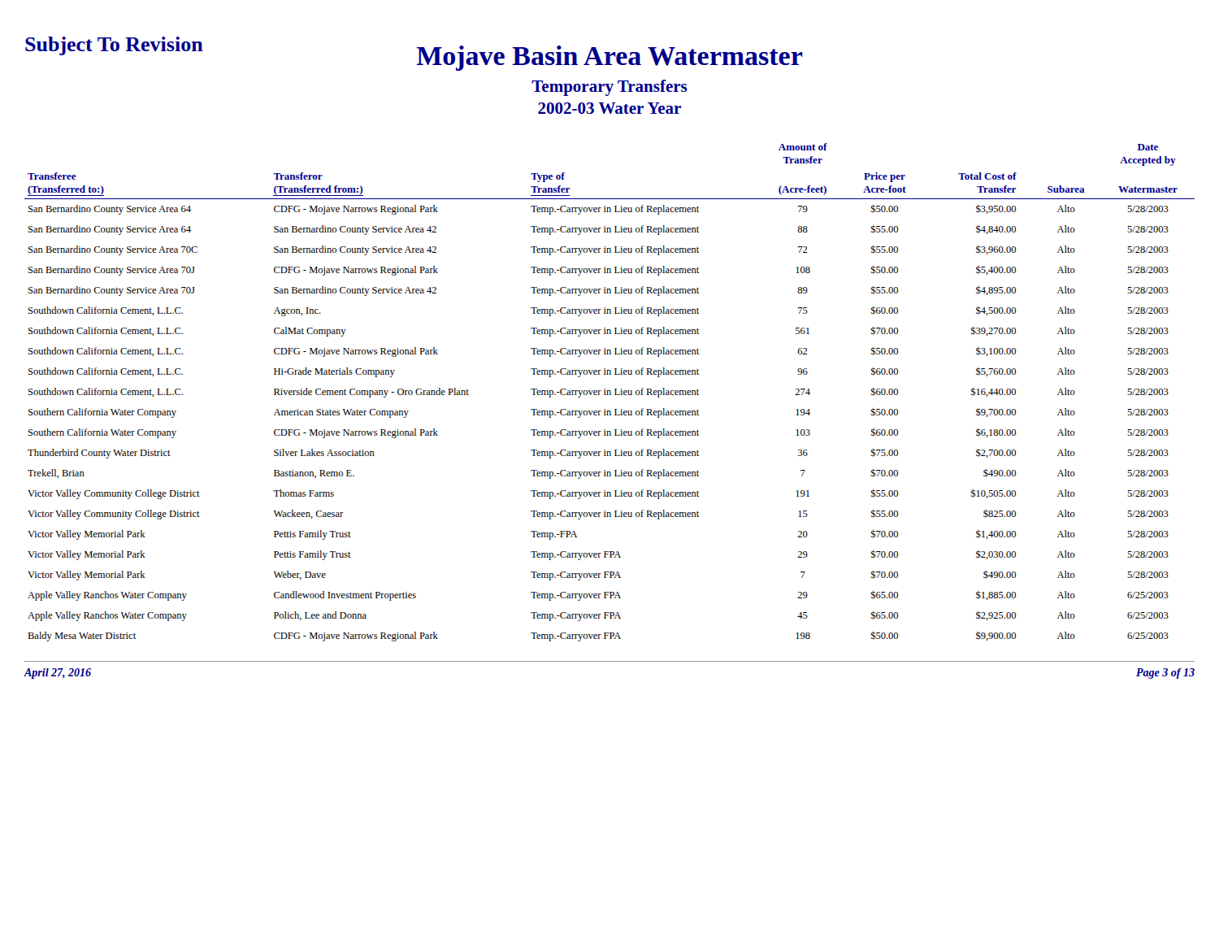Subject To Revision
Mojave Basin Area Watermaster
Temporary Transfers
2002-03 Water Year
| | | | Amount of Transfer | | | | Date Accepted by |
| --- | --- | --- | --- | --- | --- | --- | --- |
| Transferee (Transferred to:) | Transferor (Transferred from:) | Type of Transfer | (Acre-feet) | Price per Acre-foot | Total Cost of Transfer | Subarea | Watermaster |
| San Bernardino County Service Area 64 | CDFG - Mojave Narrows Regional Park | Temp.-Carryover in Lieu of Replacement | 79 | $50.00 | $3,950.00 | Alto | 5/28/2003 |
| San Bernardino County Service Area 64 | San Bernardino County Service Area 42 | Temp.-Carryover in Lieu of Replacement | 88 | $55.00 | $4,840.00 | Alto | 5/28/2003 |
| San Bernardino County Service Area 70C | San Bernardino County Service Area 42 | Temp.-Carryover in Lieu of Replacement | 72 | $55.00 | $3,960.00 | Alto | 5/28/2003 |
| San Bernardino County Service Area 70J | CDFG - Mojave Narrows Regional Park | Temp.-Carryover in Lieu of Replacement | 108 | $50.00 | $5,400.00 | Alto | 5/28/2003 |
| San Bernardino County Service Area 70J | San Bernardino County Service Area 42 | Temp.-Carryover in Lieu of Replacement | 89 | $55.00 | $4,895.00 | Alto | 5/28/2003 |
| Southdown California Cement, L.L.C. | Agcon, Inc. | Temp.-Carryover in Lieu of Replacement | 75 | $60.00 | $4,500.00 | Alto | 5/28/2003 |
| Southdown California Cement, L.L.C. | CalMat Company | Temp.-Carryover in Lieu of Replacement | 561 | $70.00 | $39,270.00 | Alto | 5/28/2003 |
| Southdown California Cement, L.L.C. | CDFG - Mojave Narrows Regional Park | Temp.-Carryover in Lieu of Replacement | 62 | $50.00 | $3,100.00 | Alto | 5/28/2003 |
| Southdown California Cement, L.L.C. | Hi-Grade Materials Company | Temp.-Carryover in Lieu of Replacement | 96 | $60.00 | $5,760.00 | Alto | 5/28/2003 |
| Southdown California Cement, L.L.C. | Riverside Cement Company - Oro Grande Plant | Temp.-Carryover in Lieu of Replacement | 274 | $60.00 | $16,440.00 | Alto | 5/28/2003 |
| Southern California Water Company | American States Water Company | Temp.-Carryover in Lieu of Replacement | 194 | $50.00 | $9,700.00 | Alto | 5/28/2003 |
| Southern California Water Company | CDFG - Mojave Narrows Regional Park | Temp.-Carryover in Lieu of Replacement | 103 | $60.00 | $6,180.00 | Alto | 5/28/2003 |
| Thunderbird County Water District | Silver Lakes Association | Temp.-Carryover in Lieu of Replacement | 36 | $75.00 | $2,700.00 | Alto | 5/28/2003 |
| Trekell, Brian | Bastianon, Remo E. | Temp.-Carryover in Lieu of Replacement | 7 | $70.00 | $490.00 | Alto | 5/28/2003 |
| Victor Valley Community College District | Thomas Farms | Temp.-Carryover in Lieu of Replacement | 191 | $55.00 | $10,505.00 | Alto | 5/28/2003 |
| Victor Valley Community College District | Wackeen, Caesar | Temp.-Carryover in Lieu of Replacement | 15 | $55.00 | $825.00 | Alto | 5/28/2003 |
| Victor Valley Memorial Park | Pettis Family Trust | Temp.-FPA | 20 | $70.00 | $1,400.00 | Alto | 5/28/2003 |
| Victor Valley Memorial Park | Pettis Family Trust | Temp.-Carryover FPA | 29 | $70.00 | $2,030.00 | Alto | 5/28/2003 |
| Victor Valley Memorial Park | Weber, Dave | Temp.-Carryover FPA | 7 | $70.00 | $490.00 | Alto | 5/28/2003 |
| Apple Valley Ranchos Water Company | Candlewood Investment Properties | Temp.-Carryover FPA | 29 | $65.00 | $1,885.00 | Alto | 6/25/2003 |
| Apple Valley Ranchos Water Company | Polich, Lee and Donna | Temp.-Carryover FPA | 45 | $65.00 | $2,925.00 | Alto | 6/25/2003 |
| Baldy Mesa Water District | CDFG - Mojave Narrows Regional Park | Temp.-Carryover FPA | 198 | $50.00 | $9,900.00 | Alto | 6/25/2003 |
April 27, 2016 Page 3 of 13